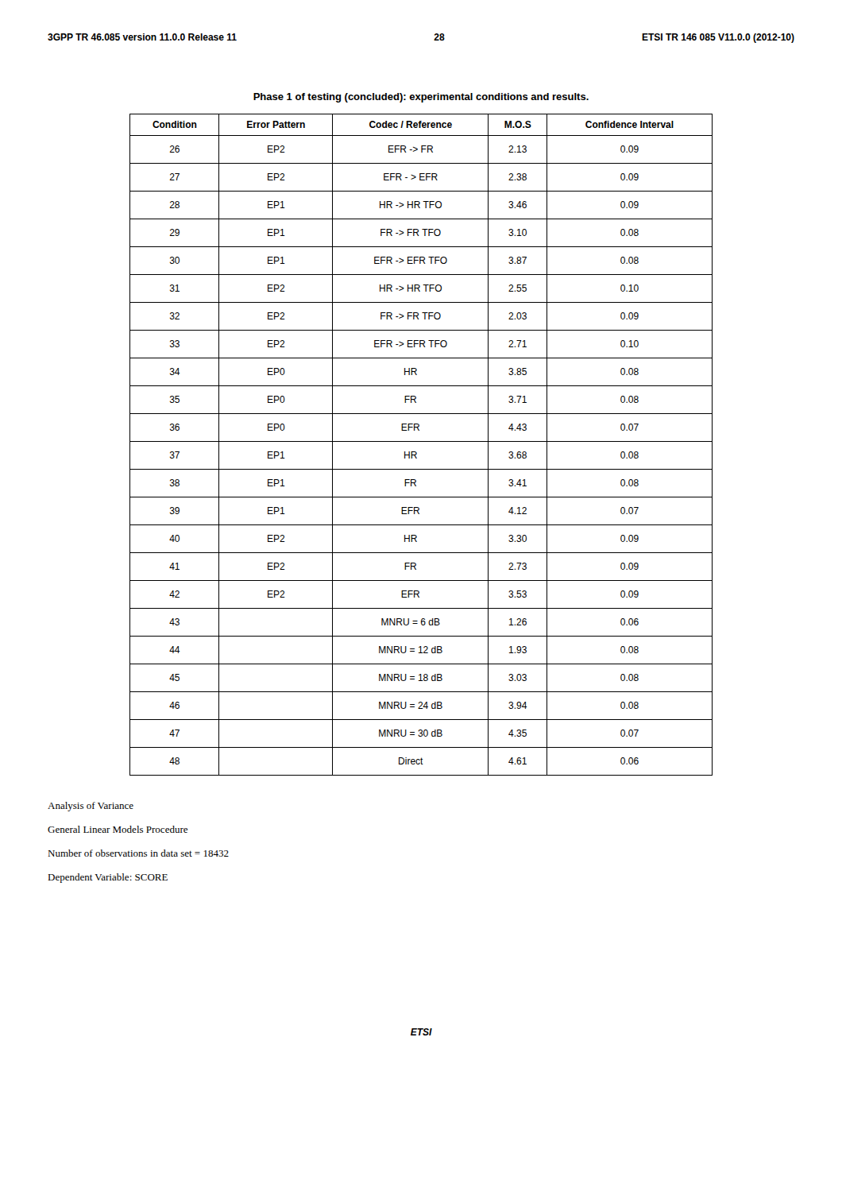3GPP TR 46.085 version 11.0.0 Release 11
28
ETSI TR 146 085 V11.0.0 (2012-10)
Phase 1 of testing (concluded): experimental conditions and results.
| Condition | Error Pattern | Codec / Reference | M.O.S | Confidence Interval |
| --- | --- | --- | --- | --- |
| 26 | EP2 | EFR -> FR | 2.13 | 0.09 |
| 27 | EP2 | EFR - > EFR | 2.38 | 0.09 |
| 28 | EP1 | HR -> HR TFO | 3.46 | 0.09 |
| 29 | EP1 | FR -> FR TFO | 3.10 | 0.08 |
| 30 | EP1 | EFR -> EFR TFO | 3.87 | 0.08 |
| 31 | EP2 | HR -> HR TFO | 2.55 | 0.10 |
| 32 | EP2 | FR -> FR TFO | 2.03 | 0.09 |
| 33 | EP2 | EFR -> EFR TFO | 2.71 | 0.10 |
| 34 | EP0 | HR | 3.85 | 0.08 |
| 35 | EP0 | FR | 3.71 | 0.08 |
| 36 | EP0 | EFR | 4.43 | 0.07 |
| 37 | EP1 | HR | 3.68 | 0.08 |
| 38 | EP1 | FR | 3.41 | 0.08 |
| 39 | EP1 | EFR | 4.12 | 0.07 |
| 40 | EP2 | HR | 3.30 | 0.09 |
| 41 | EP2 | FR | 2.73 | 0.09 |
| 42 | EP2 | EFR | 3.53 | 0.09 |
| 43 | | MNRU = 6 dB | 1.26 | 0.06 |
| 44 | | MNRU = 12 dB | 1.93 | 0.08 |
| 45 | | MNRU = 18 dB | 3.03 | 0.08 |
| 46 | | MNRU = 24 dB | 3.94 | 0.08 |
| 47 | | MNRU = 30 dB | 4.35 | 0.07 |
| 48 | | Direct | 4.61 | 0.06 |
Analysis of Variance
General Linear Models Procedure
Number of observations in data set = 18432
Dependent Variable: SCORE
ETSI